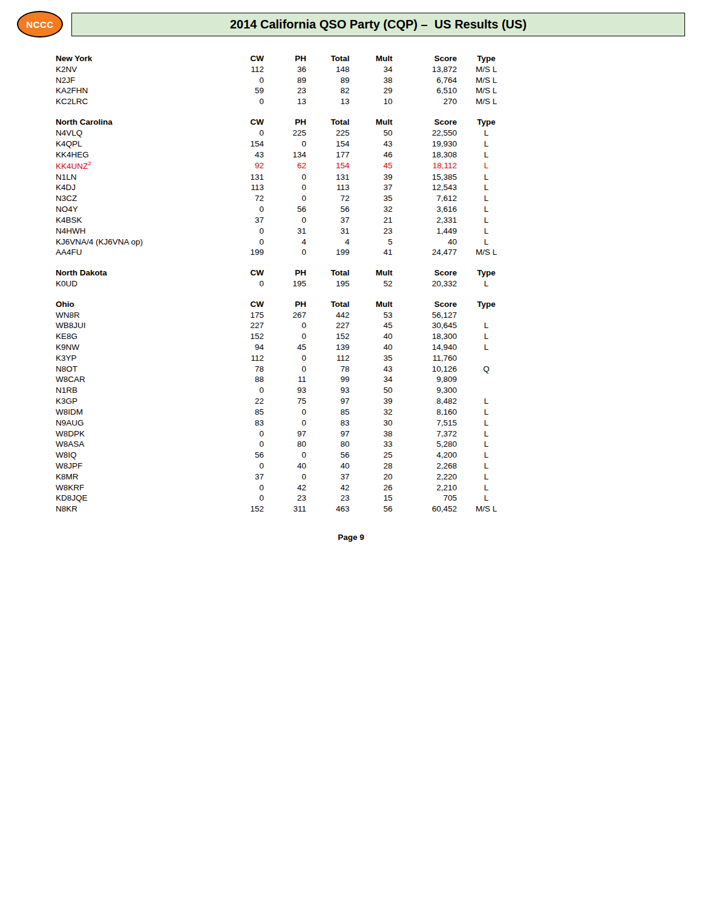NCCC
2014 California QSO Party (CQP) – US Results (US)
| New York | CW | PH | Total | Mult | Score | Type |
| --- | --- | --- | --- | --- | --- | --- |
| K2NV | 112 | 36 | 148 | 34 | 13,872 | M/S L |
| N2JF | 0 | 89 | 89 | 38 | 6,764 | M/S L |
| KA2FHN | 59 | 23 | 82 | 29 | 6,510 | M/S L |
| KC2LRC | 0 | 13 | 13 | 10 | 270 | M/S L |
| North Carolina | CW | PH | Total | Mult | Score | Type |
| N4VLQ | 0 | 225 | 225 | 50 | 22,550 | L |
| K4QPL | 154 | 0 | 154 | 43 | 19,930 | L |
| KK4HEG | 43 | 134 | 177 | 46 | 18,308 | L |
| KK4UNZ 2 | 92 | 62 | 154 | 45 | 18,112 | L |
| N1LN | 131 | 0 | 131 | 39 | 15,385 | L |
| K4DJ | 113 | 0 | 113 | 37 | 12,543 | L |
| N3CZ | 72 | 0 | 72 | 35 | 7,612 | L |
| NO4Y | 0 | 56 | 56 | 32 | 3,616 | L |
| K4BSK | 37 | 0 | 37 | 21 | 2,331 | L |
| N4HWH | 0 | 31 | 31 | 23 | 1,449 | L |
| KJ6VNA/4 (KJ6VNA op) | 0 | 4 | 4 | 5 | 40 | L |
| AA4FU | 199 | 0 | 199 | 41 | 24,477 | M/S L |
| North Dakota | CW | PH | Total | Mult | Score | Type |
| K0UD | 0 | 195 | 195 | 52 | 20,332 | L |
| Ohio | CW | PH | Total | Mult | Score | Type |
| WN8R | 175 | 267 | 442 | 53 | 56,127 | |
| WB8JUI | 227 | 0 | 227 | 45 | 30,645 | L |
| KE8G | 152 | 0 | 152 | 40 | 18,300 | L |
| K9NW | 94 | 45 | 139 | 40 | 14,940 | L |
| K3YP | 112 | 0 | 112 | 35 | 11,760 | |
| N8OT | 78 | 0 | 78 | 43 | 10,126 | Q |
| W8CAR | 88 | 11 | 99 | 34 | 9,809 | |
| N1RB | 0 | 93 | 93 | 50 | 9,300 | |
| K3GP | 22 | 75 | 97 | 39 | 8,482 | L |
| W8IDM | 85 | 0 | 85 | 32 | 8,160 | L |
| N9AUG | 83 | 0 | 83 | 30 | 7,515 | L |
| W8DPK | 0 | 97 | 97 | 38 | 7,372 | L |
| W8ASA | 0 | 80 | 80 | 33 | 5,280 | L |
| W8IQ | 56 | 0 | 56 | 25 | 4,200 | L |
| W8JPF | 0 | 40 | 40 | 28 | 2,268 | L |
| K8MR | 37 | 0 | 37 | 20 | 2,220 | L |
| W8KRF | 0 | 42 | 42 | 26 | 2,210 | L |
| KD8JQE | 0 | 23 | 23 | 15 | 705 | L |
| N8KR | 152 | 311 | 463 | 56 | 60,452 | M/S L |
Page 9